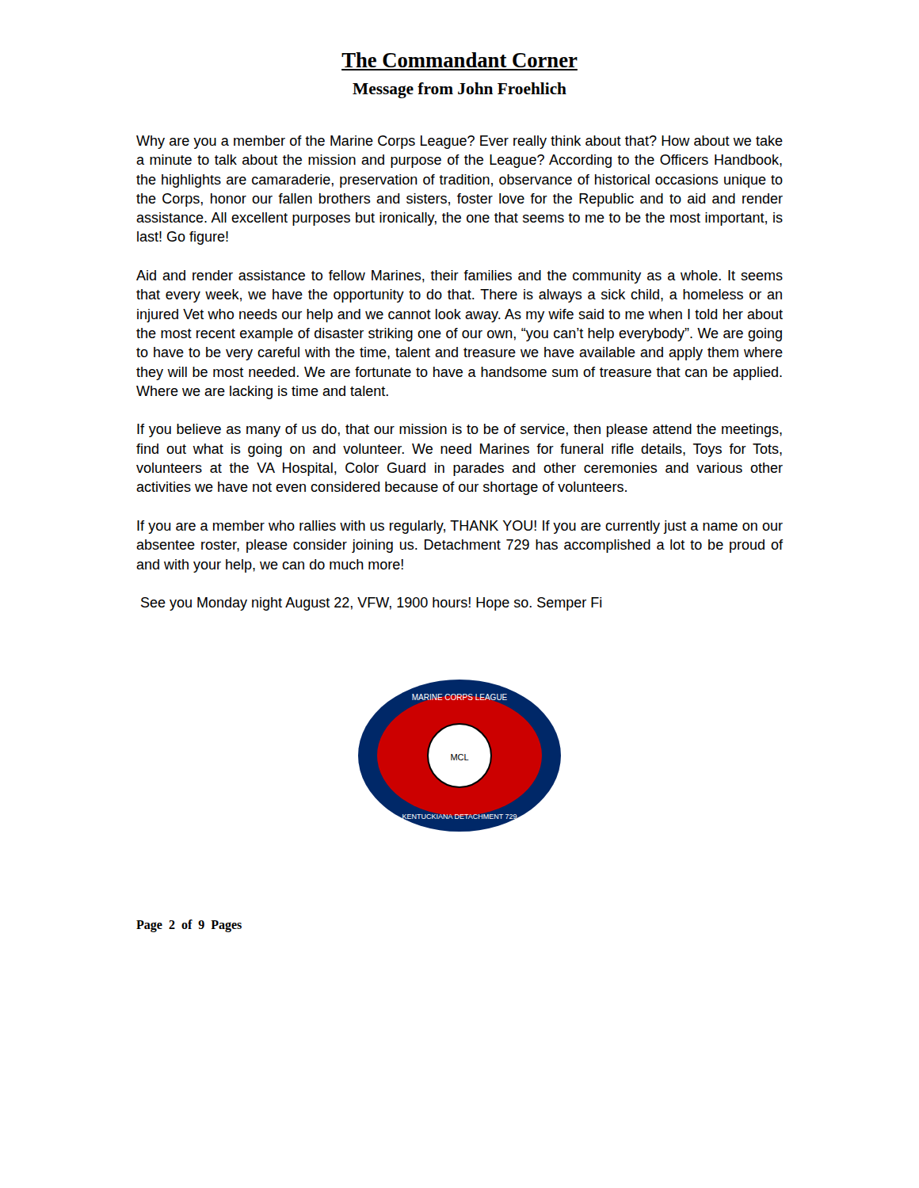The Commandant Corner
Message from John Froehlich
Why are you a member of the Marine Corps League? Ever really think about that? How about we take a minute to talk about the mission and purpose of the League? According to the Officers Handbook, the highlights are camaraderie, preservation of tradition, observance of historical occasions unique to the Corps, honor our fallen brothers and sisters, foster love for the Republic and to aid and render assistance. All excellent purposes but ironically, the one that seems to me to be the most important, is last! Go figure!
Aid and render assistance to fellow Marines, their families and the community as a whole. It seems that every week, we have the opportunity to do that. There is always a sick child, a homeless or an injured Vet who needs our help and we cannot look away. As my wife said to me when I told her about the most recent example of disaster striking one of our own, “you can’t help everybody”. We are going to have to be very careful with the time, talent and treasure we have available and apply them where they will be most needed. We are fortunate to have a handsome sum of treasure that can be applied. Where we are lacking is time and talent.
If you believe as many of us do, that our mission is to be of service, then please attend the meetings, find out what is going on and volunteer. We need Marines for funeral rifle details, Toys for Tots, volunteers at the VA Hospital, Color Guard in parades and other ceremonies and various other activities we have not even considered because of our shortage of volunteers.
If you are a member who rallies with us regularly, THANK YOU! If you are currently just a name on our absentee roster, please consider joining us. Detachment 729 has accomplished a lot to be proud of and with your help, we can do much more!
See you Monday night August 22, VFW, 1900 hours! Hope so. Semper Fi
Page 2 of 9 Pages